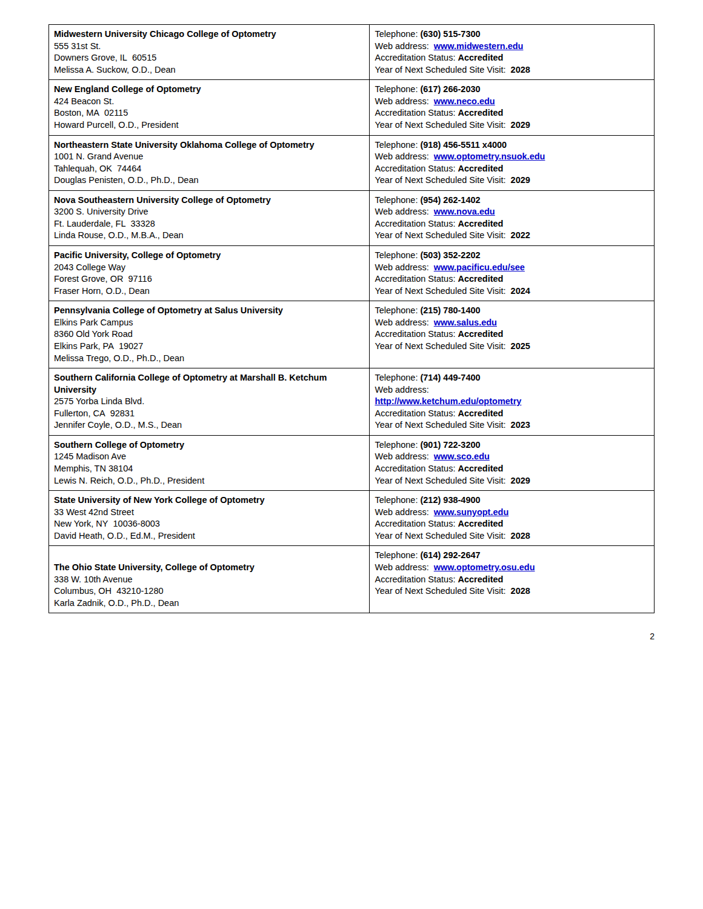| Midwestern University Chicago College of Optometry 555 31st St. Downers Grove, IL 60515 Melissa A. Suckow, O.D., Dean | Telephone: (630) 515-7300 Web address: www.midwestern.edu Accreditation Status: Accredited Year of Next Scheduled Site Visit: 2028 |
| New England College of Optometry 424 Beacon St. Boston, MA 02115 Howard Purcell, O.D., President | Telephone: (617) 266-2030 Web address: www.neco.edu Accreditation Status: Accredited Year of Next Scheduled Site Visit: 2029 |
| Northeastern State University Oklahoma College of Optometry 1001 N. Grand Avenue Tahlequah, OK 74464 Douglas Penisten, O.D., Ph.D., Dean | Telephone: (918) 456-5511 x4000 Web address: www.optometry.nsuok.edu Accreditation Status: Accredited Year of Next Scheduled Site Visit: 2029 |
| Nova Southeastern University College of Optometry 3200 S. University Drive Ft. Lauderdale, FL 33328 Linda Rouse, O.D., M.B.A., Dean | Telephone: (954) 262-1402 Web address: www.nova.edu Accreditation Status: Accredited Year of Next Scheduled Site Visit: 2022 |
| Pacific University, College of Optometry 2043 College Way Forest Grove, OR 97116 Fraser Horn, O.D., Dean | Telephone: (503) 352-2202 Web address: www.pacificu.edu/see Accreditation Status: Accredited Year of Next Scheduled Site Visit: 2024 |
| Pennsylvania College of Optometry at Salus University Elkins Park Campus 8360 Old York Road Elkins Park, PA 19027 Melissa Trego, O.D., Ph.D., Dean | Telephone: (215) 780-1400 Web address: www.salus.edu Accreditation Status: Accredited Year of Next Scheduled Site Visit: 2025 |
| Southern California College of Optometry at Marshall B. Ketchum University 2575 Yorba Linda Blvd. Fullerton, CA 92831 Jennifer Coyle, O.D., M.S., Dean | Telephone: (714) 449-7400 Web address: http://www.ketchum.edu/optometry Accreditation Status: Accredited Year of Next Scheduled Site Visit: 2023 |
| Southern College of Optometry 1245 Madison Ave Memphis, TN 38104 Lewis N. Reich, O.D., Ph.D., President | Telephone: (901) 722-3200 Web address: www.sco.edu Accreditation Status: Accredited Year of Next Scheduled Site Visit: 2029 |
| State University of New York College of Optometry 33 West 42nd Street New York, NY 10036-8003 David Heath, O.D., Ed.M., President | Telephone: (212) 938-4900 Web address: www.sunyopt.edu Accreditation Status: Accredited Year of Next Scheduled Site Visit: 2028 |
| The Ohio State University, College of Optometry 338 W. 10th Avenue Columbus, OH 43210-1280 Karla Zadnik, O.D., Ph.D., Dean | Telephone: (614) 292-2647 Web address: www.optometry.osu.edu Accreditation Status: Accredited Year of Next Scheduled Site Visit: 2028 |
2